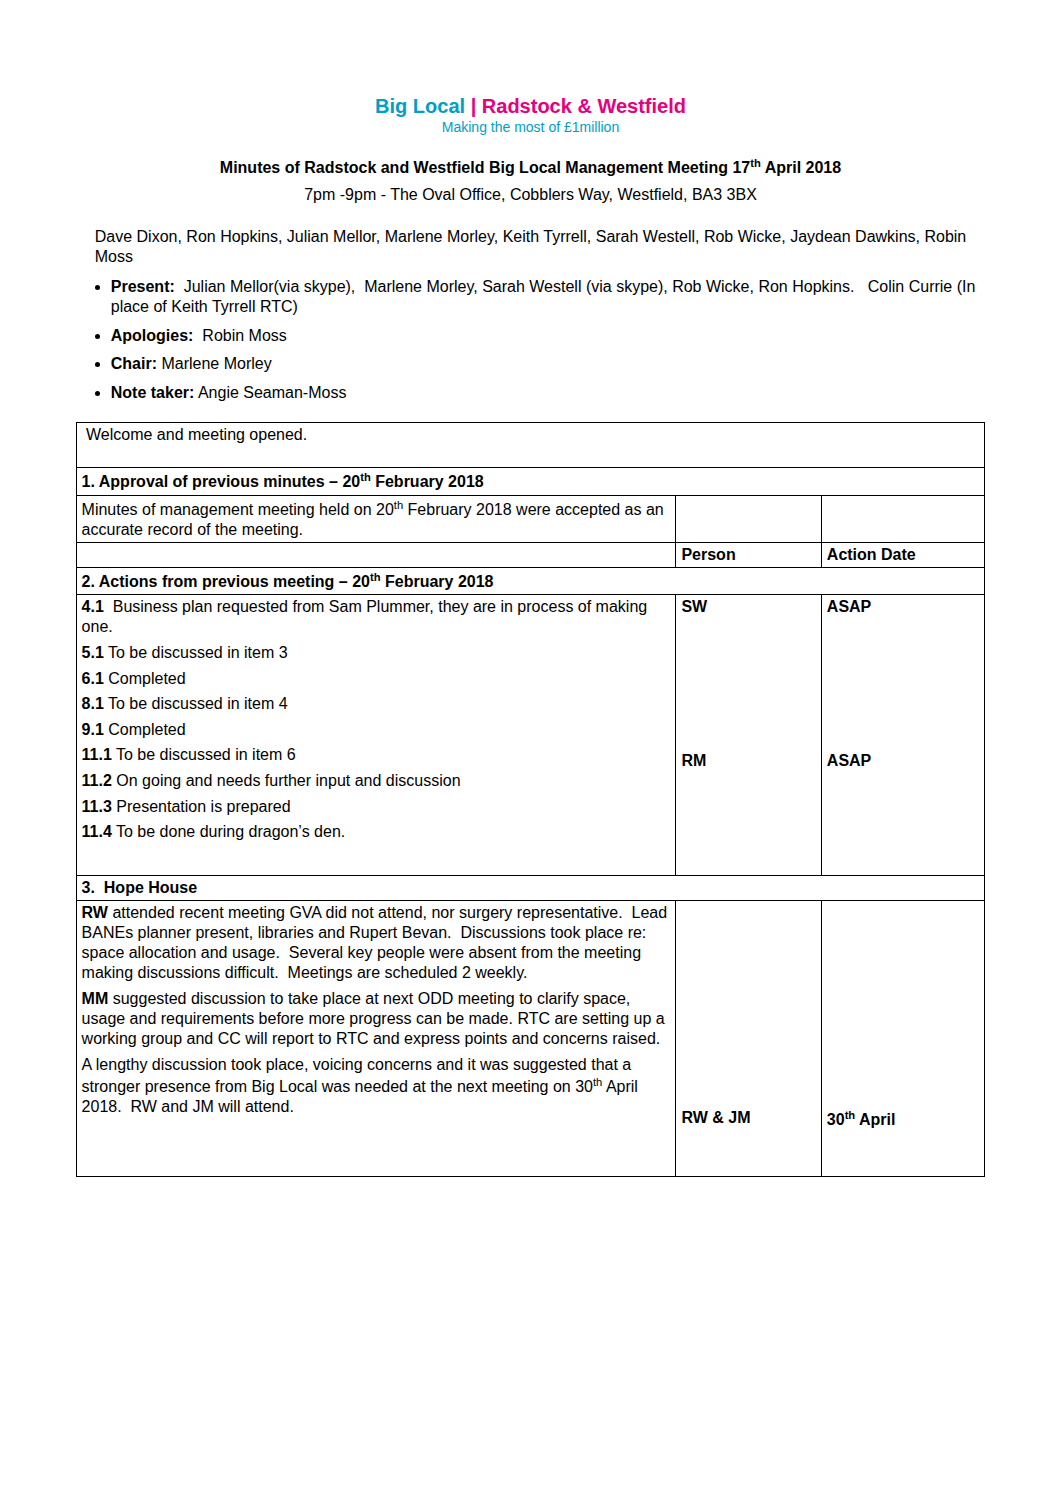Big Local | Radstock & Westfield
Making the most of £1million
Minutes of Radstock and Westfield Big Local Management Meeting 17th April 2018
7pm -9pm - The Oval Office, Cobblers Way, Westfield, BA3 3BX
Dave Dixon, Ron Hopkins, Julian Mellor, Marlene Morley, Keith Tyrrell, Sarah Westell, Rob Wicke, Jaydean Dawkins, Robin Moss
Present: Julian Mellor(via skype), Marlene Morley, Sarah Westell (via skype), Rob Wicke, Ron Hopkins. Colin Currie (In place of Keith Tyrrell RTC)
Apologies: Robin Moss
Chair: Marlene Morley
Note taker: Angie Seaman-Moss
| Welcome and meeting opened. |
| 1. Approval of previous minutes – 20 th February 2018 |
| Minutes of management meeting held on 20 th February 2018 were accepted as an accurate record of the meeting. | | |
| | Person | Action Date |
| 2. Actions from previous meeting – 20 th February 2018 |
| 4.1 Business plan requested from Sam Plummer, they are in process of making one. 5.1 To be discussed in item 3 6.1 Completed 8.1 To be discussed in item 4 9.1 Completed 11.1 To be discussed in item 6 11.2 On going and needs further input and discussion 11.3 Presentation is prepared 11.4 To be done during dragon’s den. | SW RM | ASAP ASAP |
| 3. Hope House |
| RW attended recent meeting GVA did not attend, nor surgery representative. Lead BANEs planner present, libraries and Rupert Bevan. Discussions took place re: space allocation and usage. Several key people were absent from the meeting making discussions difficult. Meetings are scheduled 2 weekly. MM suggested discussion to take place at next ODD meeting to clarify space, usage and requirements before more progress can be made. RTC are setting up a working group and CC will report to RTC and express points and concerns raised. A lengthy discussion took place, voicing concerns and it was suggested that a stronger presence from Big Local was needed at the next meeting on 30 th April 2018. RW and JM will attend. | RW & JM | 30 th April |